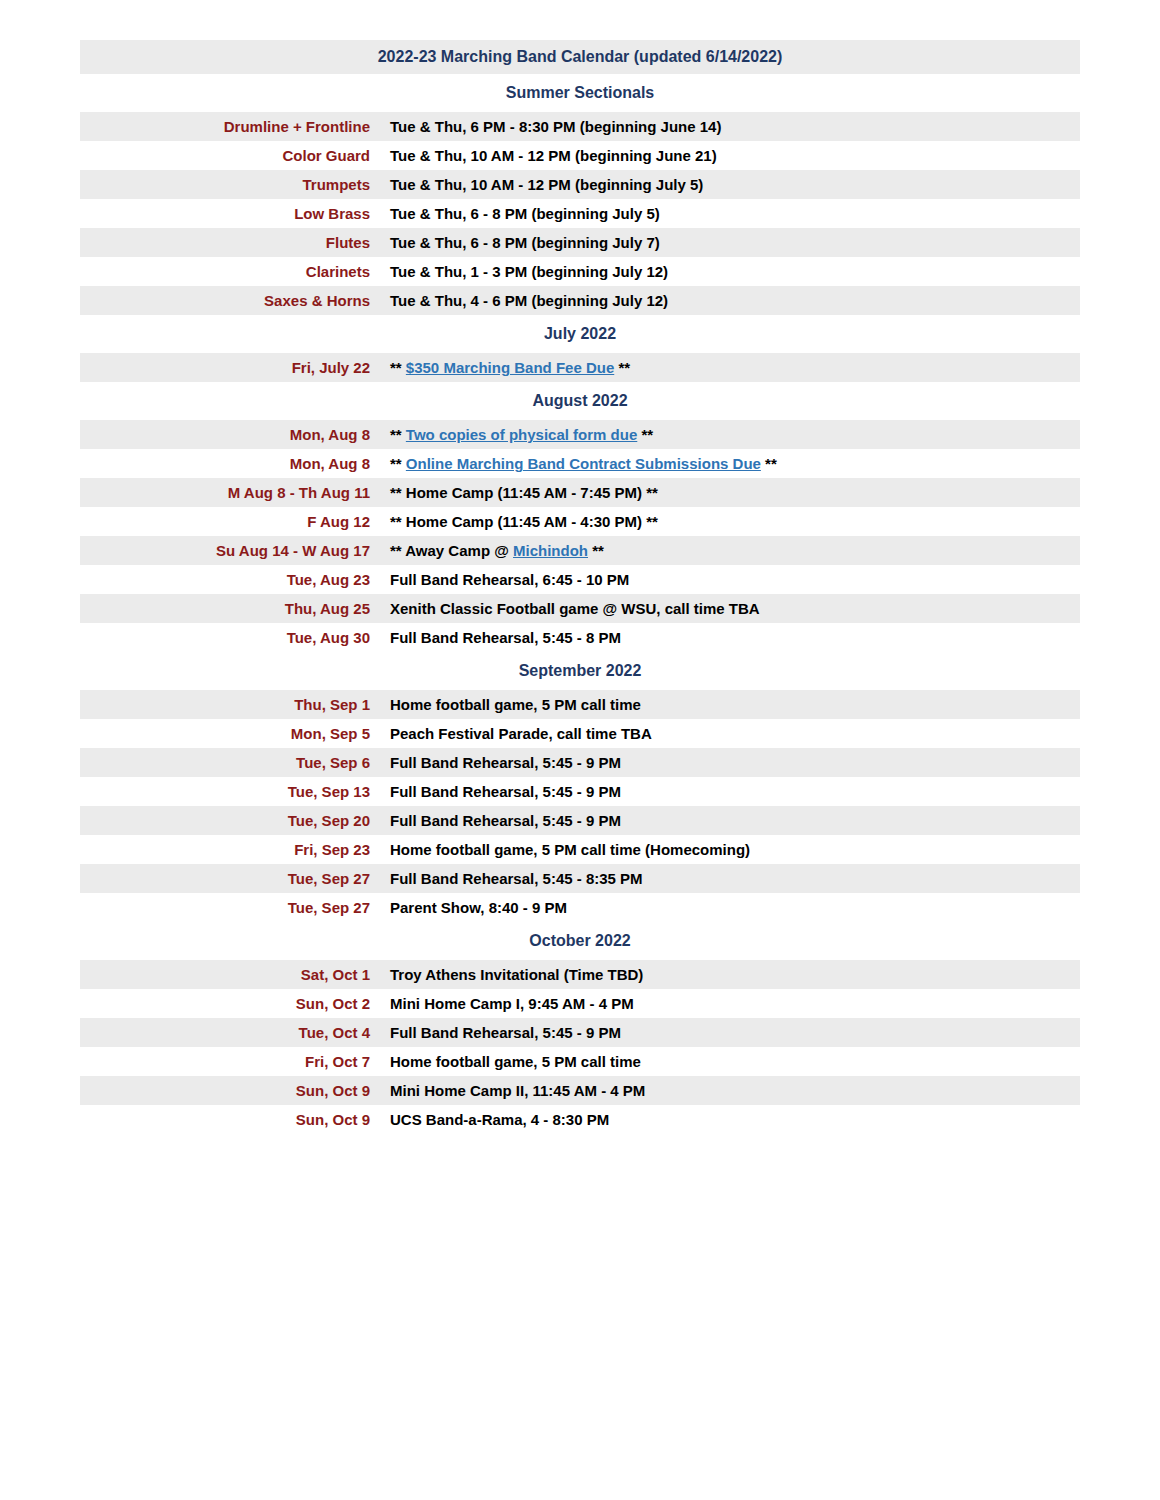| 2022-23 Marching Band Calendar (updated 6/14/2022) |
| Summer Sectionals |
| Drumline + Frontline | Tue & Thu, 6 PM - 8:30 PM (beginning June 14) |
| Color Guard | Tue & Thu, 10 AM - 12 PM (beginning June 21) |
| Trumpets | Tue & Thu, 10 AM - 12 PM (beginning July 5) |
| Low Brass | Tue & Thu, 6 - 8 PM (beginning July 5) |
| Flutes | Tue & Thu, 6 - 8 PM (beginning July 7) |
| Clarinets | Tue & Thu, 1 - 3 PM (beginning July 12) |
| Saxes & Horns | Tue & Thu, 4 - 6 PM (beginning July 12) |
| July 2022 |
| Fri, July 22 | ** $350 Marching Band Fee Due ** |
| August 2022 |
| Mon, Aug 8 | ** Two copies of physical form due ** |
| Mon, Aug 8 | ** Online Marching Band Contract Submissions Due ** |
| M Aug 8 - Th Aug 11 | ** Home Camp (11:45 AM - 7:45 PM) ** |
| F Aug 12 | ** Home Camp (11:45 AM - 4:30 PM) ** |
| Su Aug 14 - W Aug 17 | ** Away Camp @ Michindoh ** |
| Tue, Aug 23 | Full Band Rehearsal, 6:45 - 10 PM |
| Thu, Aug 25 | Xenith Classic Football game @ WSU, call time TBA |
| Tue, Aug 30 | Full Band Rehearsal, 5:45 - 8 PM |
| September 2022 |
| Thu, Sep 1 | Home football game, 5 PM call time |
| Mon, Sep 5 | Peach Festival Parade, call time TBA |
| Tue, Sep 6 | Full Band Rehearsal, 5:45 - 9 PM |
| Tue, Sep 13 | Full Band Rehearsal, 5:45 - 9 PM |
| Tue, Sep 20 | Full Band Rehearsal, 5:45 - 9 PM |
| Fri, Sep 23 | Home football game, 5 PM call time (Homecoming) |
| Tue, Sep 27 | Full Band Rehearsal, 5:45 - 8:35 PM |
| Tue, Sep 27 | Parent Show, 8:40 - 9 PM |
| October 2022 |
| Sat, Oct 1 | Troy Athens Invitational (Time TBD) |
| Sun, Oct 2 | Mini Home Camp I, 9:45 AM - 4 PM |
| Tue, Oct 4 | Full Band Rehearsal, 5:45 - 9 PM |
| Fri, Oct 7 | Home football game, 5 PM call time |
| Sun, Oct 9 | Mini Home Camp II, 11:45 AM - 4 PM |
| Sun, Oct 9 | UCS Band-a-Rama, 4 - 8:30 PM |